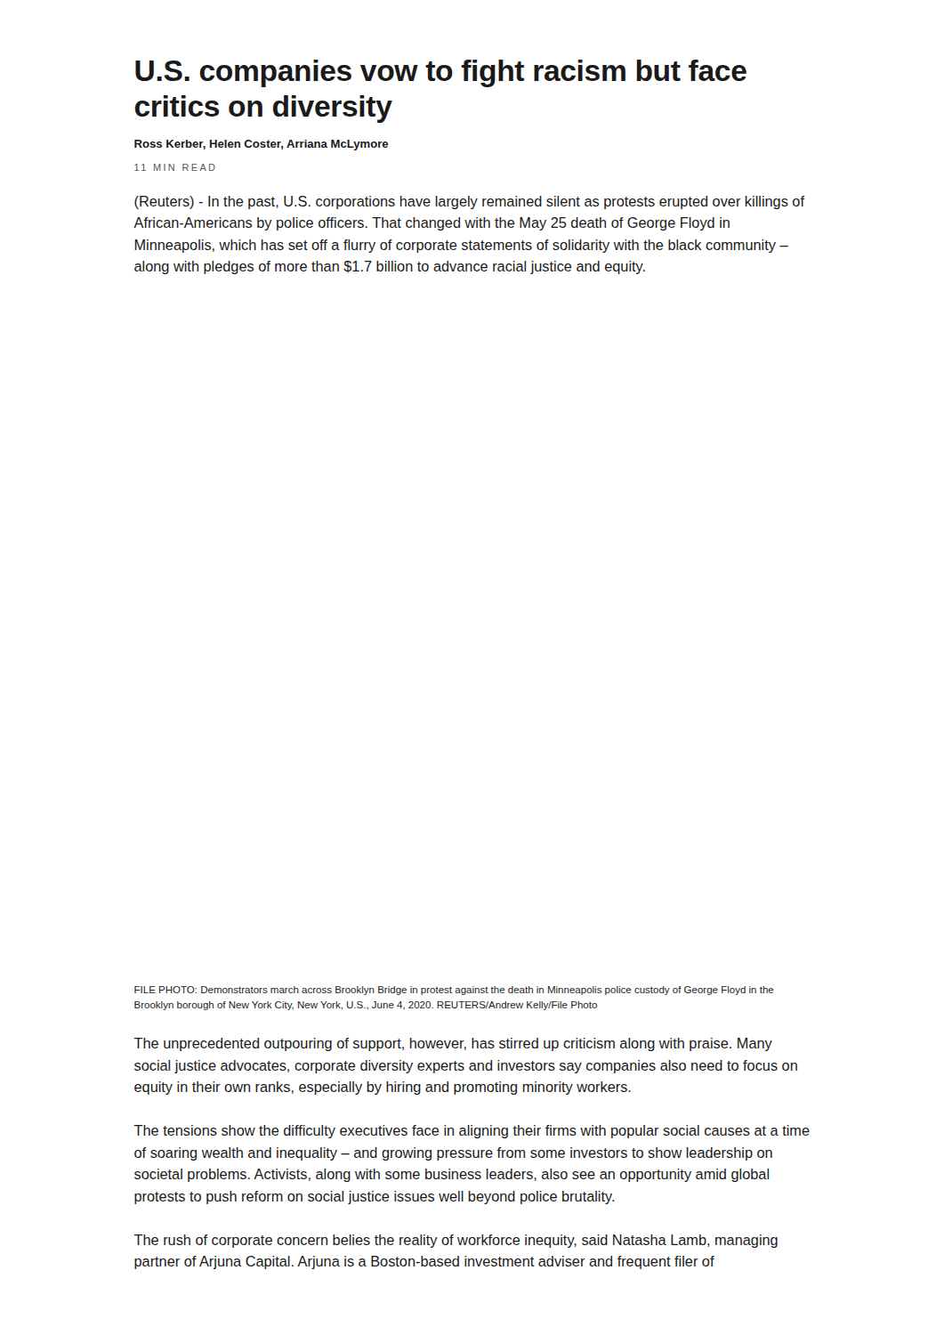U.S. companies vow to fight racism but face critics on diversity
Ross Kerber, Helen Coster, Arriana McLymore
11 min read
(Reuters) - In the past, U.S. corporations have largely remained silent as protests erupted over killings of African-Americans by police officers. That changed with the May 25 death of George Floyd in Minneapolis, which has set off a flurry of corporate statements of solidarity with the black community – along with pledges of more than $1.7 billion to advance racial justice and equity.
FILE PHOTO: Demonstrators march across Brooklyn Bridge in protest against the death in Minneapolis police custody of George Floyd in the Brooklyn borough of New York City, New York, U.S., June 4, 2020. REUTERS/Andrew Kelly/File Photo
The unprecedented outpouring of support, however, has stirred up criticism along with praise. Many social justice advocates, corporate diversity experts and investors say companies also need to focus on equity in their own ranks, especially by hiring and promoting minority workers.
The tensions show the difficulty executives face in aligning their firms with popular social causes at a time of soaring wealth and inequality – and growing pressure from some investors to show leadership on societal problems. Activists, along with some business leaders, also see an opportunity amid global protests to push reform on social justice issues well beyond police brutality.
The rush of corporate concern belies the reality of workforce inequity, said Natasha Lamb, managing partner of Arjuna Capital. Arjuna is a Boston-based investment adviser and frequent filer of